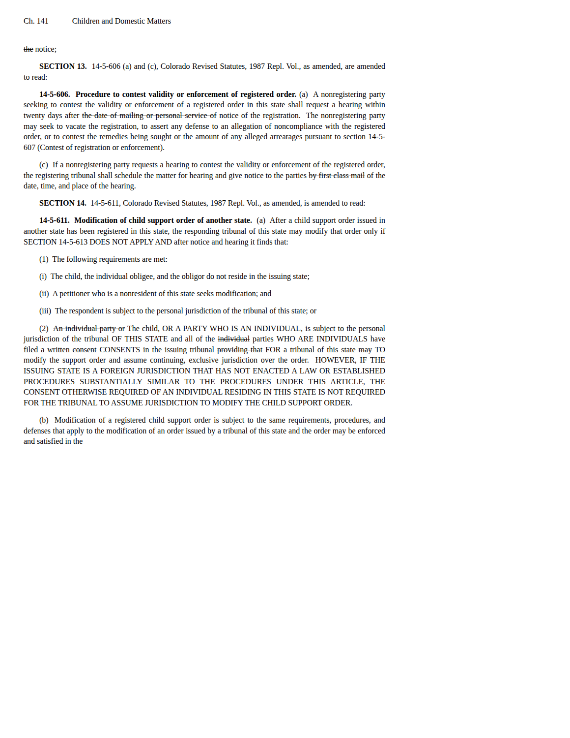Ch. 141 Children and Domestic Matters
the notice;
SECTION 13. 14-5-606 (a) and (c), Colorado Revised Statutes, 1987 Repl. Vol., as amended, are amended to read:
14-5-606. Procedure to contest validity or enforcement of registered order. (a) A nonregistering party seeking to contest the validity or enforcement of a registered order in this state shall request a hearing within twenty days after the date of mailing or personal service of notice of the registration. The nonregistering party may seek to vacate the registration, to assert any defense to an allegation of noncompliance with the registered order, or to contest the remedies being sought or the amount of any alleged arrearages pursuant to section 14-5-607 (Contest of registration or enforcement).
(c) If a nonregistering party requests a hearing to contest the validity or enforcement of the registered order, the registering tribunal shall schedule the matter for hearing and give notice to the parties by first class mail of the date, time, and place of the hearing.
SECTION 14. 14-5-611, Colorado Revised Statutes, 1987 Repl. Vol., as amended, is amended to read:
14-5-611. Modification of child support order of another state. (a) After a child support order issued in another state has been registered in this state, the responding tribunal of this state may modify that order only if SECTION 14-5-613 DOES NOT APPLY AND after notice and hearing it finds that:
(1) The following requirements are met:
(i) The child, the individual obligee, and the obligor do not reside in the issuing state;
(ii) A petitioner who is a nonresident of this state seeks modification; and
(iii) The respondent is subject to the personal jurisdiction of the tribunal of this state; or
(2) An individual party or The child, OR A PARTY WHO IS AN INDIVIDUAL, is subject to the personal jurisdiction of the tribunal OF THIS STATE and all of the individual parties WHO ARE INDIVIDUALS have filed a written consent CONSENTS in the issuing tribunal providing that FOR a tribunal of this state may TO modify the support order and assume continuing, exclusive jurisdiction over the order. HOWEVER, IF THE ISSUING STATE IS A FOREIGN JURISDICTION THAT HAS NOT ENACTED A LAW OR ESTABLISHED PROCEDURES SUBSTANTIALLY SIMILAR TO THE PROCEDURES UNDER THIS ARTICLE, THE CONSENT OTHERWISE REQUIRED OF AN INDIVIDUAL RESIDING IN THIS STATE IS NOT REQUIRED FOR THE TRIBUNAL TO ASSUME JURISDICTION TO MODIFY THE CHILD SUPPORT ORDER.
(b) Modification of a registered child support order is subject to the same requirements, procedures, and defenses that apply to the modification of an order issued by a tribunal of this state and the order may be enforced and satisfied in the